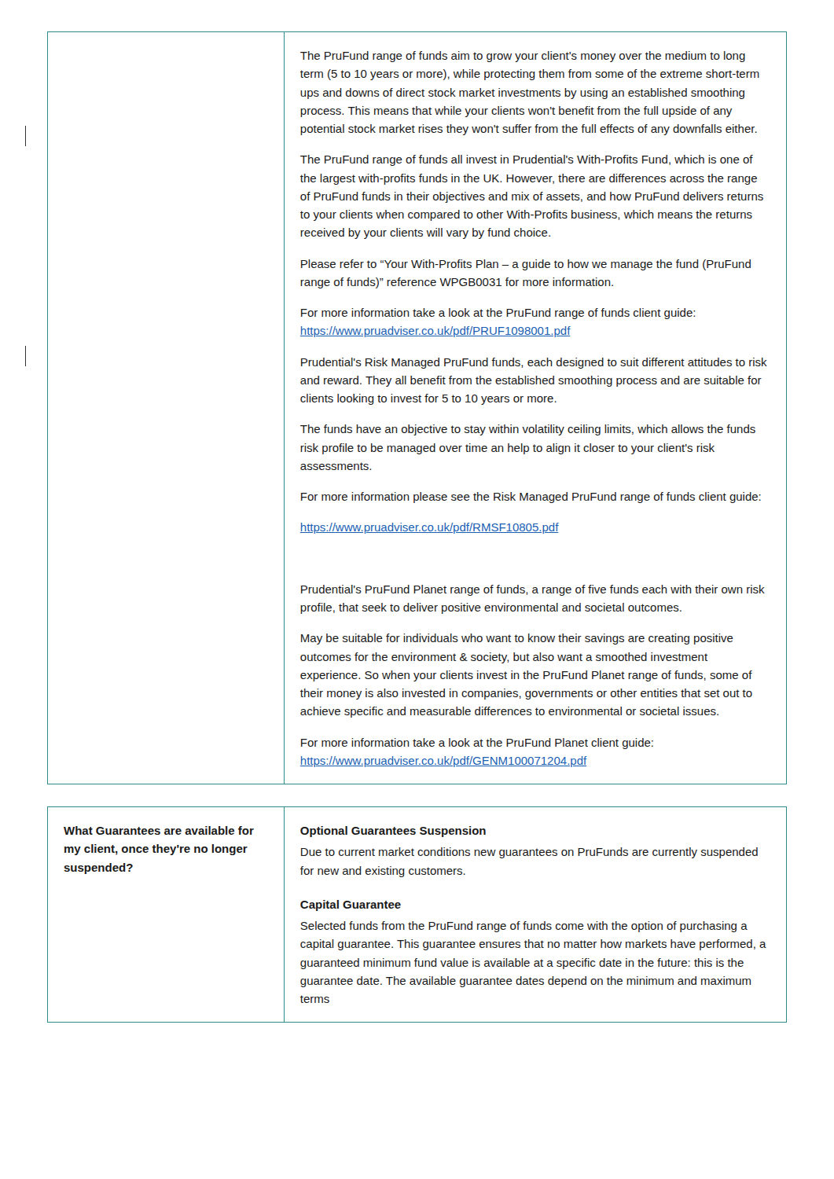| | The PruFund range of funds aim to grow your client's money over the medium to long term (5 to 10 years or more), while protecting them from some of the extreme short-term ups and downs of direct stock market investments by using an established smoothing process. This means that while your clients won't benefit from the full upside of any potential stock market rises they won't suffer from the full effects of any downfalls either. The PruFund range of funds all invest in Prudential's With-Profits Fund, which is one of the largest with-profits funds in the UK. However, there are differences across the range of PruFund funds in their objectives and mix of assets, and how PruFund delivers returns to your clients when compared to other With-Profits business, which means the returns received by your clients will vary by fund choice. Please refer to “Your With-Profits Plan – a guide to how we manage the fund (PruFund range of funds)” reference WPGB0031 for more information. For more information take a look at the PruFund range of funds client guide: https://www.pruadviser.co.uk/pdf/PRUF1098001.pdf Prudential's Risk Managed PruFund funds, each designed to suit different attitudes to risk and reward. They all benefit from the established smoothing process and are suitable for clients looking to invest for 5 to 10 years or more. The funds have an objective to stay within volatility ceiling limits, which allows the funds risk profile to be managed over time an help to align it closer to your client's risk assessments. For more information please see the Risk Managed PruFund range of funds client guide: https://www.pruadviser.co.uk/pdf/RMSF10805.pdf Prudential's PruFund Planet range of funds, a range of five funds each with their own risk profile, that seek to deliver positive environmental and societal outcomes. May be suitable for individuals who want to know their savings are creating positive outcomes for the environment & society, but also want a smoothed investment experience. So when your clients invest in the PruFund Planet range of funds, some of their money is also invested in companies, governments or other entities that set out to achieve specific and measurable differences to environmental or societal issues. For more information take a look at the PruFund Planet client guide: https://www.pruadviser.co.uk/pdf/GENM100071204.pdf |
| What Guarantees are available for my client, once they're no longer suspended? | Optional Guarantees Suspension Due to current market conditions new guarantees on PruFunds are currently suspended for new and existing customers. Capital Guarantee Selected funds from the PruFund range of funds come with the option of purchasing a capital guarantee. This guarantee ensures that no matter how markets have performed, a guaranteed minimum fund value is available at a specific date in the future: this is the guarantee date. The available guarantee dates depend on the minimum and maximum terms |